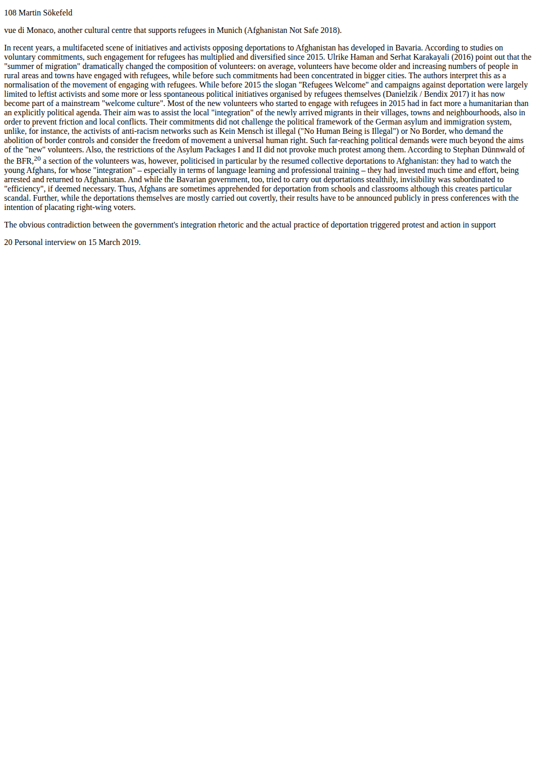108 Martin Sökefeld
vue di Monaco, another cultural centre that supports refugees in Munich (Afghanistan Not Safe 2018).
In recent years, a multifaceted scene of initiatives and activists opposing deportations to Afghanistan has developed in Bavaria. According to studies on voluntary commitments, such engagement for refugees has multiplied and diversified since 2015. Ulrike Haman and Serhat Karakayali (2016) point out that the "summer of migration" dramatically changed the composition of volunteers: on average, volunteers have become older and increasing numbers of people in rural areas and towns have engaged with refugees, while before such commitments had been concentrated in bigger cities. The authors interpret this as a normalisation of the movement of engaging with refugees. While before 2015 the slogan "Refugees Welcome" and campaigns against deportation were largely limited to leftist activists and some more or less spontaneous political initiatives organised by refugees themselves (Danielzik / Bendix 2017) it has now become part of a mainstream "welcome culture". Most of the new volunteers who started to engage with refugees in 2015 had in fact more a humanitarian than an explicitly political agenda. Their aim was to assist the local "integration" of the newly arrived migrants in their villages, towns and neighbourhoods, also in order to prevent friction and local conflicts. Their commitments did not challenge the political framework of the German asylum and immigration system, unlike, for instance, the activists of anti-racism networks such as Kein Mensch ist illegal ("No Human Being is Illegal") or No Border, who demand the abolition of border controls and consider the freedom of movement a universal human right. Such far-reaching political demands were much beyond the aims of the "new" volunteers. Also, the restrictions of the Asylum Packages I and II did not provoke much protest among them. According to Stephan Dünnwald of the BFR,20 a section of the volunteers was, however, politicised in particular by the resumed collective deportations to Afghanistan: they had to watch the young Afghans, for whose "integration" – especially in terms of language learning and professional training – they had invested much time and effort, being arrested and returned to Afghanistan. And while the Bavarian government, too, tried to carry out deportations stealthily, invisibility was subordinated to "efficiency", if deemed necessary. Thus, Afghans are sometimes apprehended for deportation from schools and classrooms although this creates particular scandal. Further, while the deportations themselves are mostly carried out covertly, their results have to be announced publicly in press conferences with the intention of placating right-wing voters.
The obvious contradiction between the government's integration rhetoric and the actual practice of deportation triggered protest and action in support
20 Personal interview on 15 March 2019.